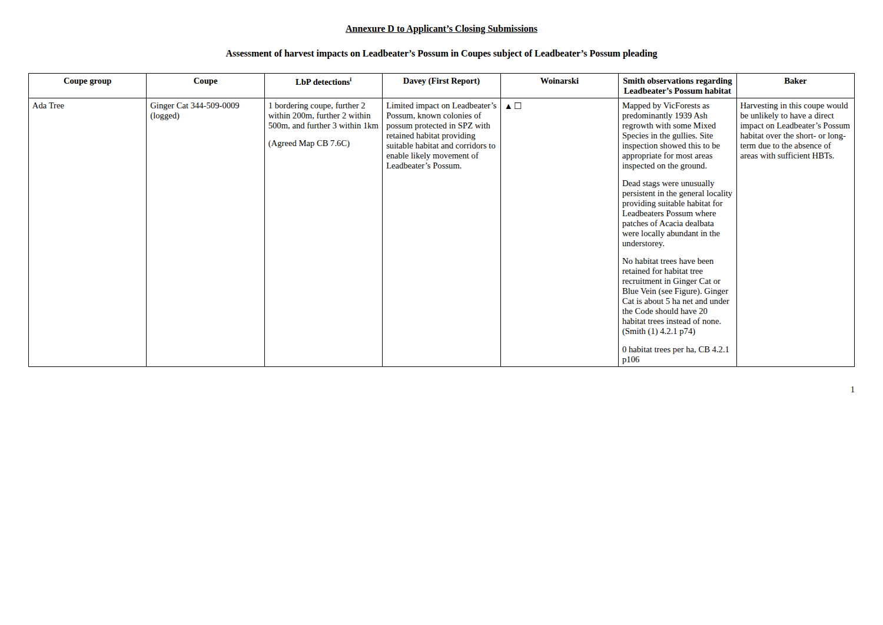Annexure D to Applicant’s Closing Submissions
Assessment of harvest impacts on Leadbeater’s Possum in Coupes subject of Leadbeater’s Possum pleading
| Coupe group | Coupe | LbP detections i | Davey (First Report) | Woinarski | Smith observations regarding Leadbeater’s Possum habitat | Baker |
| --- | --- | --- | --- | --- | --- | --- |
| Ada Tree | Ginger Cat 344-509-0009 (logged) | 1 bordering coupe, further 2 within 200m, further 2 within 500m, and further 3 within 1km (Agreed Map CB 7.6C) | Limited impact on Leadbeater’s Possum, known colonies of possum protected in SPZ with retained habitat providing suitable habitat and corridors to enable likely movement of Leadbeater’s Possum. | ▲☐ | Mapped by VicForests as predominantly 1939 Ash regrowth with some Mixed Species in the gullies. Site inspection showed this to be appropriate for most areas inspected on the ground. Dead stags were unusually persistent in the general locality providing suitable habitat for Leadbeaters Possum where patches of Acacia dealbata were locally abundant in the understorey. No habitat trees have been retained for habitat tree recruitment in Ginger Cat or Blue Vein (see Figure). Ginger Cat is about 5 ha net and under the Code should have 20 habitat trees instead of none. (Smith (1) 4.2.1 p74) 0 habitat trees per ha, CB 4.2.1 p106 | Harvesting in this coupe would be unlikely to have a direct impact on Leadbeater’s Possum habitat over the short- or long-term due to the absence of areas with sufficient HBTs. |
1